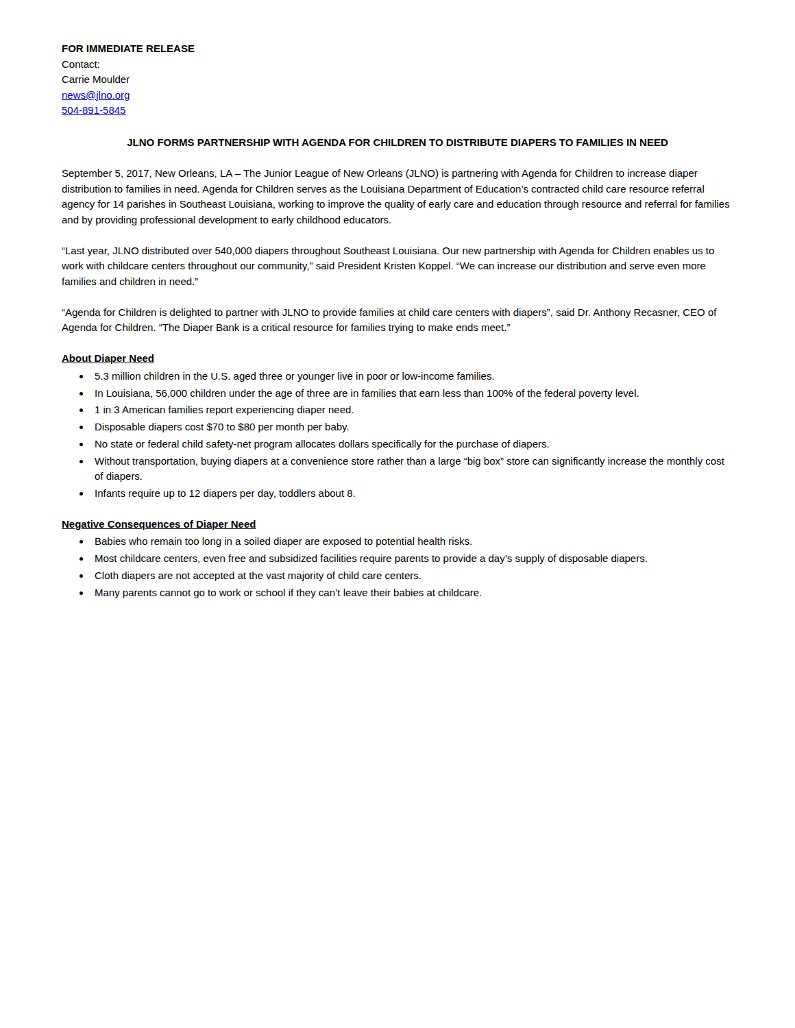FOR IMMEDIATE RELEASE
Contact:
Carrie Moulder
news@jlno.org
504-891-5845
JLNO Forms Partnership with Agenda for Children to Distribute Diapers to Families in Need
September 5, 2017, New Orleans, LA – The Junior League of New Orleans (JLNO) is partnering with Agenda for Children to increase diaper distribution to families in need. Agenda for Children serves as the Louisiana Department of Education’s contracted child care resource referral agency for 14 parishes in Southeast Louisiana, working to improve the quality of early care and education through resource and referral for families and by providing professional development to early childhood educators.
“Last year, JLNO distributed over 540,000 diapers throughout Southeast Louisiana. Our new partnership with Agenda for Children enables us to work with childcare centers throughout our community,” said President Kristen Koppel. “We can increase our distribution and serve even more families and children in need.”
“Agenda for Children is delighted to partner with JLNO to provide families at child care centers with diapers”, said Dr. Anthony Recasner, CEO of Agenda for Children. “The Diaper Bank is a critical resource for families trying to make ends meet.”
About Diaper Need
5.3 million children in the U.S. aged three or younger live in poor or low-income families.
In Louisiana, 56,000 children under the age of three are in families that earn less than 100% of the federal poverty level.
1 in 3 American families report experiencing diaper need.
Disposable diapers cost $70 to $80 per month per baby.
No state or federal child safety-net program allocates dollars specifically for the purchase of diapers.
Without transportation, buying diapers at a convenience store rather than a large “big box” store can significantly increase the monthly cost of diapers.
Infants require up to 12 diapers per day, toddlers about 8.
Negative Consequences of Diaper Need
Babies who remain too long in a soiled diaper are exposed to potential health risks.
Most childcare centers, even free and subsidized facilities require parents to provide a day’s supply of disposable diapers.
Cloth diapers are not accepted at the vast majority of child care centers.
Many parents cannot go to work or school if they can’t leave their babies at childcare.